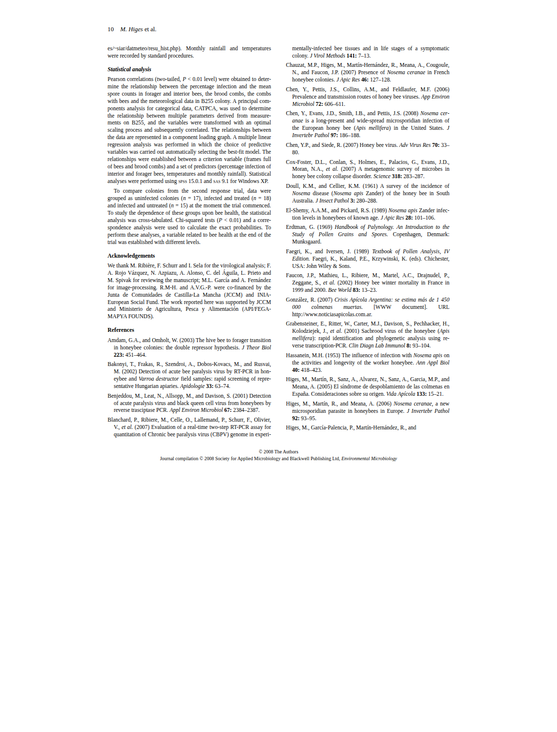10 M. Higes et al.
es/~siar/datmeteo/resu_hist.php). Monthly rainfall and temperatures were recorded by standard procedures.
Statistical analysis
Pearson correlations (two-tailed, P < 0.01 level) were obtained to determine the relationship between the percentage infection and the mean spore counts in forager and interior bees, the brood combs, the combs with bees and the meteorological data in B255 colony. A principal components analysis for categorical data, CATPCA, was used to determine the relationship between multiple parameters derived from measurements on B255, and the variables were transformed with an optimal scaling process and subsequently correlated. The relationships between the data are represented in a component loading graph. A multiple linear regression analysis was performed in which the choice of predictive variables was carried out automatically selecting the best-fit model. The relationships were established between a criterion variable (frames full of bees and brood combs) and a set of predictors (percentage infection of interior and forager bees, temperatures and monthly rainfall). Statistical analyses were performed using spss 15.0.1 and sas 9.1 for Windows XP.
To compare colonies from the second response trial, data were grouped as uninfected colonies (n = 17), infected and treated (n = 18) and infected and untreated (n = 15) at the moment the trial commenced. To study the dependence of these groups upon bee health, the statistical analysis was cross-tabulated. Chi-squared tests (P < 0.01) and a correspondence analysis were used to calculate the exact probabilities. To perform these analyses, a variable related to bee health at the end of the trial was established with different levels.
Acknowledgements
We thank M. Ribière, F. Schurr and I. Sela for the virological analysis; F. A. Rojo Vázquez, N. Azpiazu, A. Alonso, C. del Águila, L. Prieto and M. Spivak for reviewing the manuscript; M.L. García and A. Fernández for image-processing. R.M-H. and A.V.G.-P. were co-financed by the Junta de Comunidades de Castilla-La Mancha (JCCM) and INIA-European Social Fund. The work reported here was supported by JCCM and Ministerio de Agricultura, Pesca y Alimentación (API/FEGA-MAPYA FOUNDS).
References
Amdam, G.A., and Omholt, W. (2003) The hive bee to forager transition in honeybee colonies: the double repressor hypothesis. J Theor Biol 223: 451–464.
Bakonyi, T., Frakas, R., Szendroi, A., Dobos-Kovacs, M., and Rusvai, M. (2002) Detection of acute bee paralysis virus by RT-PCR in honeybee and Varroa destructor field samples: rapid screening of representative Hungarian apiaries. Apidologie 33: 63–74.
Benjeddou, M., Leat, N., Allsopp, M., and Davison, S. (2001) Detection of acute paralysis virus and black queen cell virus from honeybees by reverse trasciptase PCR. Appl Environ Microbiol 67: 2384–2387.
Blanchard, P., Ribiere, M., Celle, O., Lallemand, P., Schurr, F., Olivier, V., et al. (2007) Evaluation of a real-time two-step RT-PCR assay for quantitation of Chronic bee paralysis virus (CBPV) genome in experimentally-infected bee tissues and in life stages of a symptomatic colony. J Virol Methods 141: 7–13.
Chauzat, M.P., Higes, M., Martín-Hernández, R., Meana, A., Cougoule, N., and Faucon, J.P. (2007) Presence of Nosema ceranae in French honeybee colonies. J Apic Res 46: 127–128.
Chen, Y., Pettis, J.S., Collins, A.M., and Feldlaufer, M.F. (2006) Prevalence and transmission routes of honey bee viruses. App Environ Microbiol 72: 606–611.
Chen, Y., Evans, J.D., Smith, I.B., and Pettis, J.S. (2008) Nosema ceranae is a long-present and wide-spread microsporidian infection of the European honey bee (Apis mellifera) in the United States. J Invertebr Pathol 97: 186–188.
Chen, Y.P., and Siede, R. (2007) Honey bee virus. Adv Virus Res 70: 33–80.
Cox-Foster, D.L., Conlan, S., Holmes, E., Palacios, G., Evans, J.D., Moran, N.A., et al. (2007) A metagenomic survey of microbes in honey bee colony collapse disorder. Science 318: 283–287.
Doull, K.M., and Cellier, K.M. (1961) A survey of the incidence of Nosema disease (Nosema apis Zander) of the honey bee in South Australia. J Insect Pathol 3: 280–288.
El-Shemy, A.A.M., and Pickard, R.S. (1989) Nosema apis Zander infection levels in honeybees of known age. J Apic Res 28: 101–106.
Erdtman, G. (1969) Handbook of Palynology. An Introduction to the Study of Pollen Grains and Spores. Copenhagen, Denmark: Munksgaard.
Faegri, K., and Iversen, J. (1989) Textbook of Pollen Analysis, IV Edition. Faegri, K., Kaland, P.E., Krzywinski, K. (eds). Chichester, USA: John Wiley & Sons.
Faucon, J.P., Mathieu, L., Ribiere, M., Martel, A.C., Drajnudel, P., Zeggane, S., et al. (2002) Honey bee winter mortality in France in 1999 and 2000. Bee World 83: 13–23.
González, R. (2007) Crisis Apícola Argentina: se estima más de 1 450 000 colmenas muertas. [WWW document]. URL http://www.noticiasapicolas.com.ar.
Grabensteiner, E., Ritter, W., Carter, M.J., Davison, S., Pechhacker, H., Kolodziejek, J., et al. (2001) Sacbrood virus of the honeybee (Apis mellifera): rapid identification and phylogenetic analysis using reverse transcription-PCR. Clin Diagn Lab Immunol 8: 93–104.
Hassanein, M.H. (1953) The influence of infection with Nosema apis on the activities and longevity of the worker honeybee. Ann Appl Biol 40: 418–423.
Higes, M., Martín, R., Sanz, A., Alvarez, N., Sanz, A., Garcia, M.P., and Meana, A. (2005) El síndrome de despoblamiento de las colmenas en España. Consideraciones sobre su origen. Vida Apícola 133: 15–21.
Higes, M., Martín, R., and Meana, A. (2006) Nosema ceranae, a new microsporidian parasite in honeybees in Europe. J Invertebr Pathol 92: 93–95.
Higes, M., García-Palencia, P., Martín-Hernández, R., and
© 2008 The Authors
Journal compilation © 2008 Society for Applied Microbiology and Blackwell Publishing Ltd, Environmental Microbiology